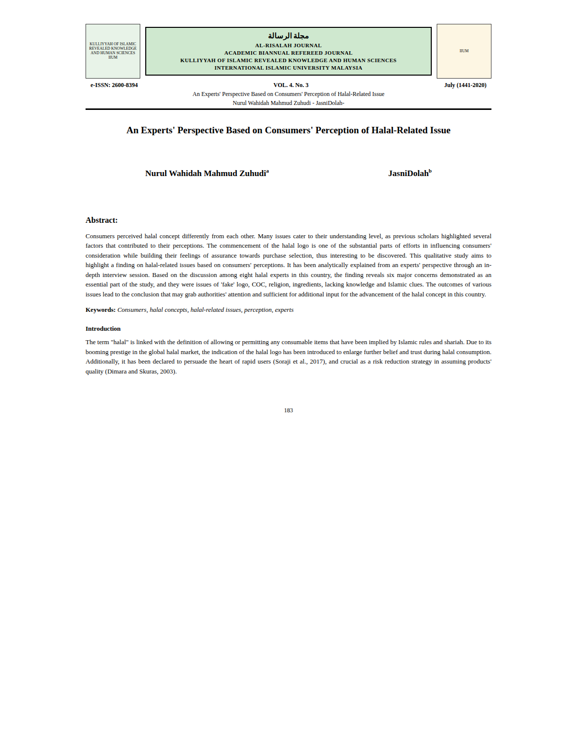KULLIYYAH OF ISLAMIC REVEALED KNOWLEDGE AND HUMAN SCIENCES
IIUM
مجلة الرسالة
AL-RISALAH JOURNAL
ACADEMIC BIANNUAL REFEREED JOURNAL
KULLIYYAH OF ISLAMIC REVEALED KNOWLEDGE AND HUMAN SCIENCES
INTERNATIONAL ISLAMIC UNIVERSITY MALAYSIA
IIUM
e-ISSN: 2600-8394 VOL. 4. No. 3 July (1441-2020)
An Experts' Perspective Based on Consumers' Perception of Halal-Related Issue
Nurul Wahidah Mahmud Zuhudi - JasniDolah-
An Experts' Perspective Based on Consumers' Perception of Halal-Related Issue
Nurul Wahidah Mahmud Zuhudia JasniDolahb
Abstract:
Consumers perceived halal concept differently from each other. Many issues cater to their understanding level, as previous scholars highlighted several factors that contributed to their perceptions. The commencement of the halal logo is one of the substantial parts of efforts in influencing consumers' consideration while building their feelings of assurance towards purchase selection, thus interesting to be discovered. This qualitative study aims to highlight a finding on halal-related issues based on consumers' perceptions. It has been analytically explained from an experts' perspective through an in-depth interview session. Based on the discussion among eight halal experts in this country, the finding reveals six major concerns demonstrated as an essential part of the study, and they were issues of 'fake' logo, COC, religion, ingredients, lacking knowledge and Islamic clues. The outcomes of various issues lead to the conclusion that may grab authorities' attention and sufficient for additional input for the advancement of the halal concept in this country.
Keywords: Consumers, halal concepts, halal-related issues, perception, experts
Introduction
The term "halal" is linked with the definition of allowing or permitting any consumable items that have been implied by Islamic rules and shariah. Due to its booming prestige in the global halal market, the indication of the halal logo has been introduced to enlarge further belief and trust during halal consumption. Additionally, it has been declared to persuade the heart of rapid users (Soraji et al., 2017), and crucial as a risk reduction strategy in assuming products' quality (Dimara and Skuras, 2003).
183